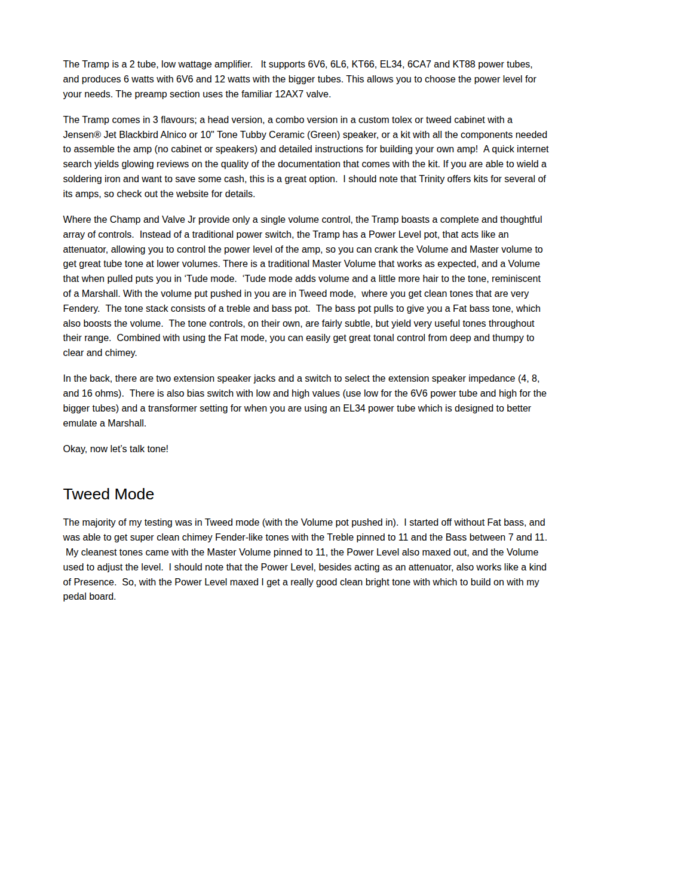The Tramp is a 2 tube, low wattage amplifier. It supports 6V6, 6L6, KT66, EL34, 6CA7 and KT88 power tubes, and produces 6 watts with 6V6 and 12 watts with the bigger tubes. This allows you to choose the power level for your needs. The preamp section uses the familiar 12AX7 valve.
The Tramp comes in 3 flavours; a head version, a combo version in a custom tolex or tweed cabinet with a Jensen® Jet Blackbird Alnico or 10" Tone Tubby Ceramic (Green) speaker, or a kit with all the components needed to assemble the amp (no cabinet or speakers) and detailed instructions for building your own amp! A quick internet search yields glowing reviews on the quality of the documentation that comes with the kit. If you are able to wield a soldering iron and want to save some cash, this is a great option. I should note that Trinity offers kits for several of its amps, so check out the website for details.
Where the Champ and Valve Jr provide only a single volume control, the Tramp boasts a complete and thoughtful array of controls. Instead of a traditional power switch, the Tramp has a Power Level pot, that acts like an attenuator, allowing you to control the power level of the amp, so you can crank the Volume and Master volume to get great tube tone at lower volumes. There is a traditional Master Volume that works as expected, and a Volume that when pulled puts you in ‘Tude mode. ‘Tude mode adds volume and a little more hair to the tone, reminiscent of a Marshall. With the volume put pushed in you are in Tweed mode, where you get clean tones that are very Fendery. The tone stack consists of a treble and bass pot. The bass pot pulls to give you a Fat bass tone, which also boosts the volume. The tone controls, on their own, are fairly subtle, but yield very useful tones throughout their range. Combined with using the Fat mode, you can easily get great tonal control from deep and thumpy to clear and chimey.
In the back, there are two extension speaker jacks and a switch to select the extension speaker impedance (4, 8, and 16 ohms). There is also bias switch with low and high values (use low for the 6V6 power tube and high for the bigger tubes) and a transformer setting for when you are using an EL34 power tube which is designed to better emulate a Marshall.
Okay, now let’s talk tone!
Tweed Mode
The majority of my testing was in Tweed mode (with the Volume pot pushed in). I started off without Fat bass, and was able to get super clean chimey Fender-like tones with the Treble pinned to 11 and the Bass between 7 and 11. My cleanest tones came with the Master Volume pinned to 11, the Power Level also maxed out, and the Volume used to adjust the level. I should note that the Power Level, besides acting as an attenuator, also works like a kind of Presence. So, with the Power Level maxed I get a really good clean bright tone with which to build on with my pedal board.